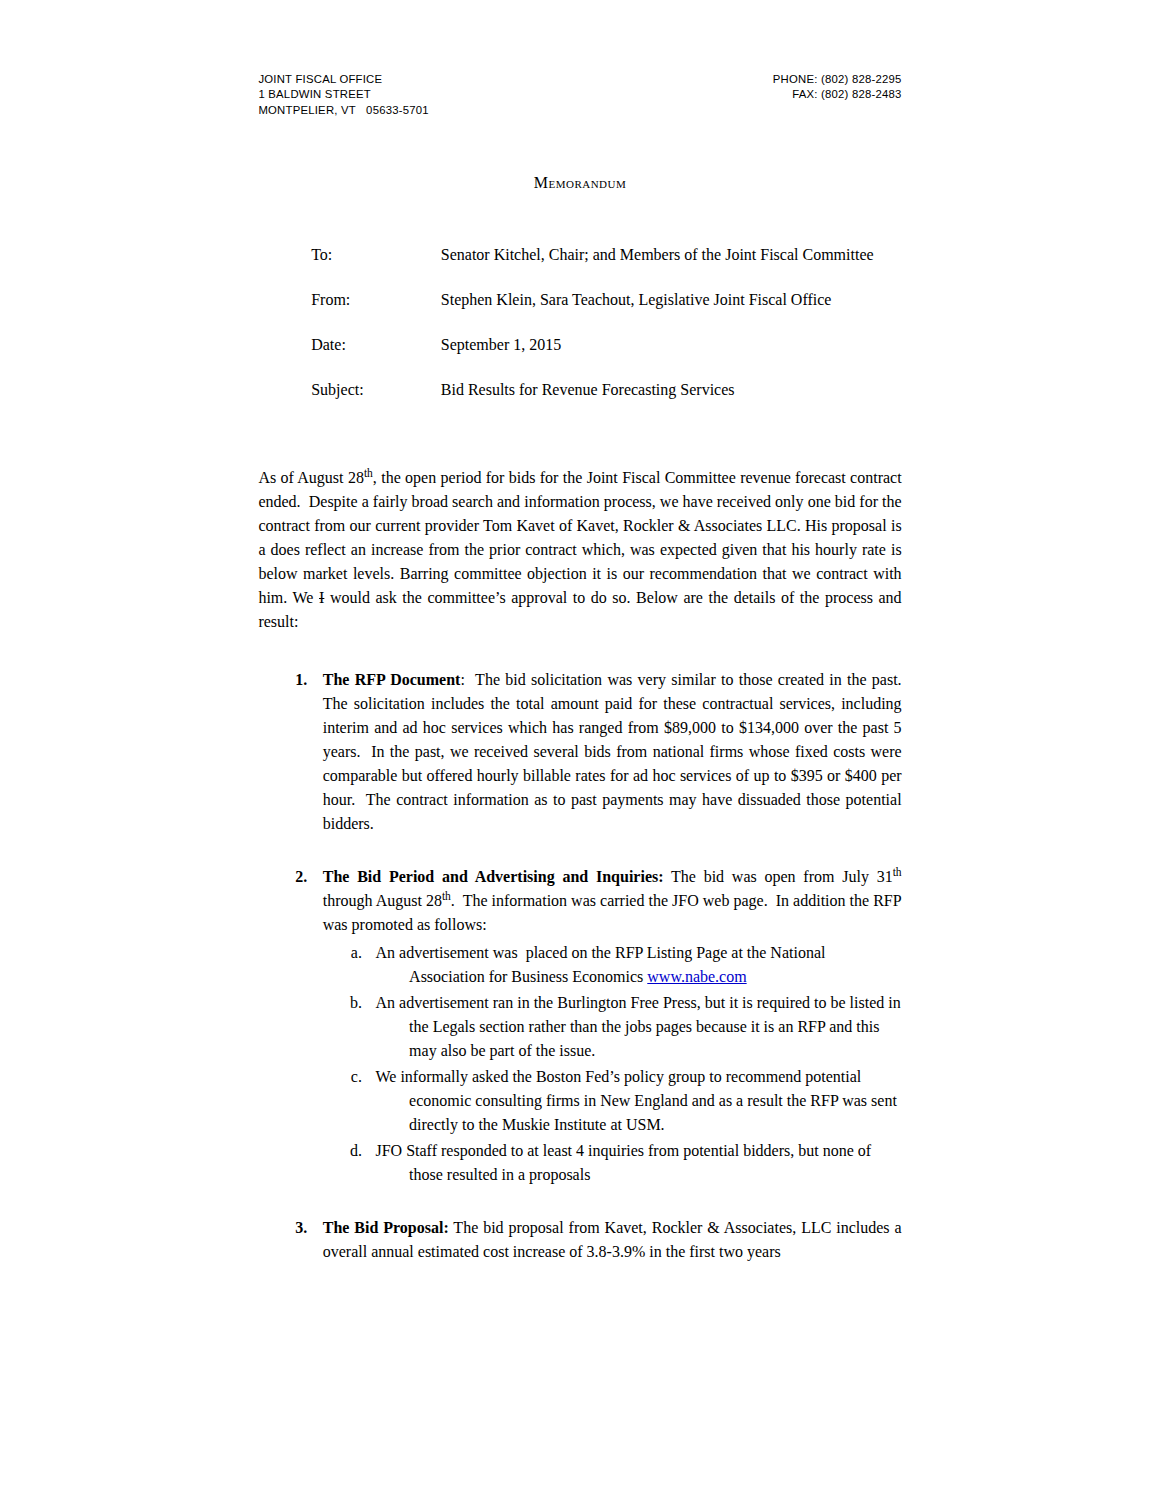JOINT FISCAL OFFICE
1 BALDWIN STREET
MONTPELIER, VT 05633-5701
PHONE: (802) 828-2295
FAX: (802) 828-2483
Memorandum
| To: | Senator Kitchel, Chair; and Members of the Joint Fiscal Committee |
| From: | Stephen Klein, Sara Teachout, Legislative Joint Fiscal Office |
| Date: | September 1, 2015 |
| Subject: | Bid Results for Revenue Forecasting Services |
As of August 28th, the open period for bids for the Joint Fiscal Committee revenue forecast contract ended. Despite a fairly broad search and information process, we have received only one bid for the contract from our current provider Tom Kavet of Kavet, Rockler & Associates LLC. His proposal is a does reflect an increase from the prior contract which, was expected given that his hourly rate is below market levels. Barring committee objection it is our recommendation that we contract with him. We I would ask the committee’s approval to do so. Below are the details of the process and result:
The RFP Document: The bid solicitation was very similar to those created in the past. The solicitation includes the total amount paid for these contractual services, including interim and ad hoc services which has ranged from $89,000 to $134,000 over the past 5 years. In the past, we received several bids from national firms whose fixed costs were comparable but offered hourly billable rates for ad hoc services of up to $395 or $400 per hour. The contract information as to past payments may have dissuaded those potential bidders.
The Bid Period and Advertising and Inquiries: The bid was open from July 31th through August 28th. The information was carried the JFO web page. In addition the RFP was promoted as follows:
An advertisement was placed on the RFP Listing Page at the National Association for Business Economics www.nabe.com
An advertisement ran in the Burlington Free Press, but it is required to be listed in the Legals section rather than the jobs pages because it is an RFP and this may also be part of the issue.
We informally asked the Boston Fed’s policy group to recommend potential economic consulting firms in New England and as a result the RFP was sent directly to the Muskie Institute at USM.
JFO Staff responded to at least 4 inquiries from potential bidders, but none of those resulted in a proposals
The Bid Proposal: The bid proposal from Kavet, Rockler & Associates, LLC includes a overall annual estimated cost increase of 3.8-3.9% in the first two years